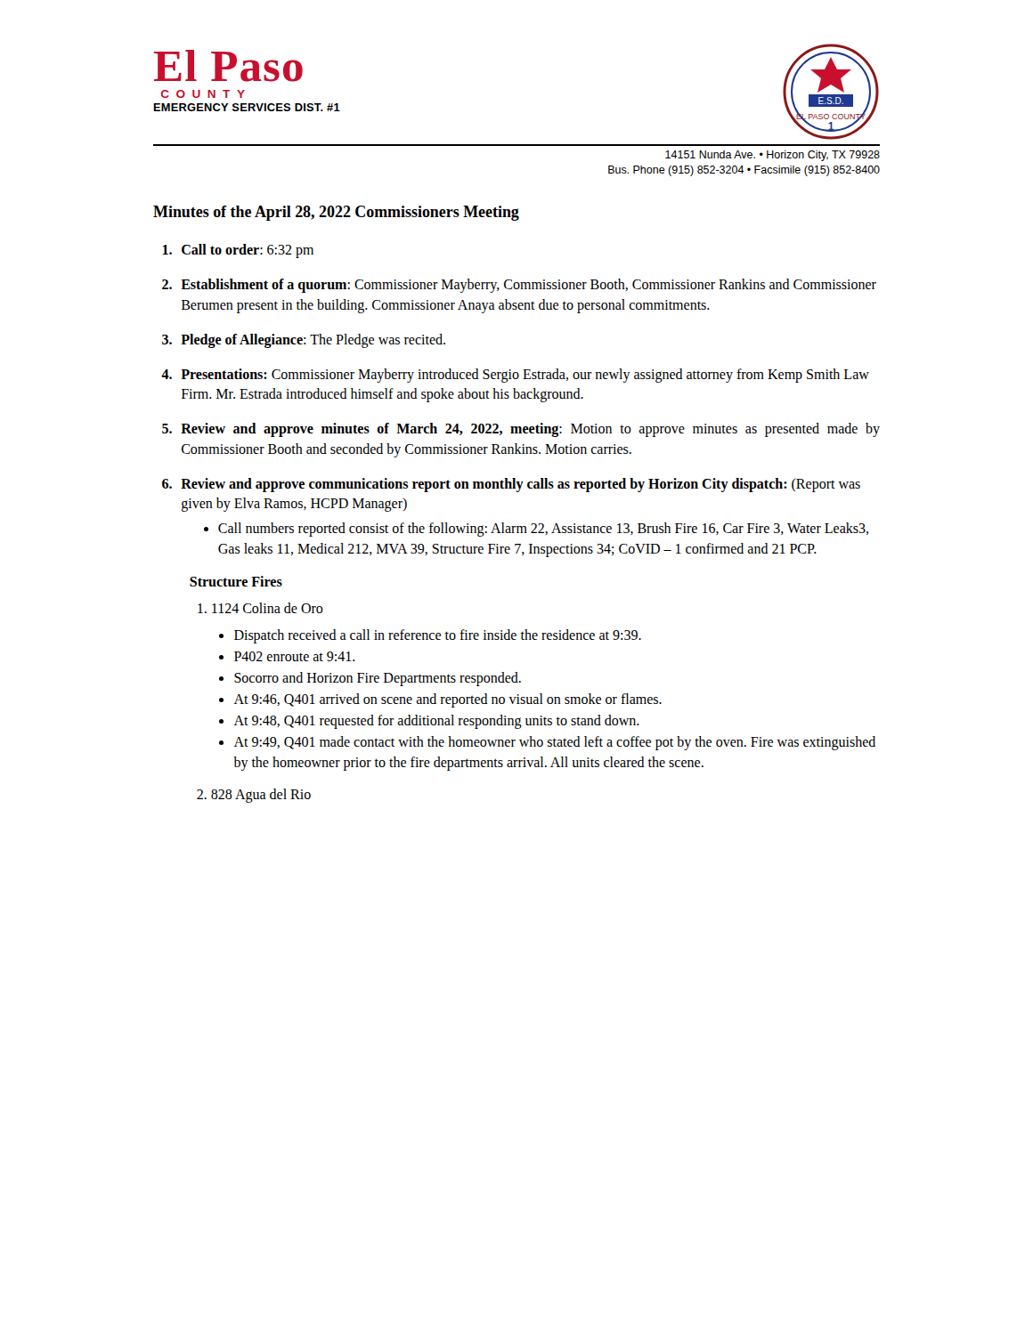El Paso
COUNTY
EMERGENCY SERVICES DIST. #1
E.S.D. EL PASO COUNTY 1
14151 Nunda Ave. • Horizon City, TX 79928
Bus. Phone (915) 852-3204 • Facsimile (915) 852-8400
Minutes of the April 28, 2022 Commissioners Meeting
Call to order: 6:32 pm
Establishment of a quorum: Commissioner Mayberry, Commissioner Booth, Commissioner Rankins and Commissioner Berumen present in the building. Commissioner Anaya absent due to personal commitments.
Pledge of Allegiance: The Pledge was recited.
Presentations: Commissioner Mayberry introduced Sergio Estrada, our newly assigned attorney from Kemp Smith Law Firm. Mr. Estrada introduced himself and spoke about his background.
Review and approve minutes of March 24, 2022, meeting: Motion to approve minutes as presented made by Commissioner Booth and seconded by Commissioner Rankins. Motion carries.
Review and approve communications report on monthly calls as reported by Horizon City dispatch: (Report was given by Elva Ramos, HCPD Manager)
Call numbers reported consist of the following: Alarm 22, Assistance 13, Brush Fire 16, Car Fire 3, Water Leaks3, Gas leaks 11, Medical 212, MVA 39, Structure Fire 7, Inspections 34; CoVID – 1 confirmed and 21 PCP.
Structure Fires
1124 Colina de Oro
Dispatch received a call in reference to fire inside the residence at 9:39.
P402 enroute at 9:41.
Socorro and Horizon Fire Departments responded.
At 9:46, Q401 arrived on scene and reported no visual on smoke or flames.
At 9:48, Q401 requested for additional responding units to stand down.
At 9:49, Q401 made contact with the homeowner who stated left a coffee pot by the oven. Fire was extinguished by the homeowner prior to the fire departments arrival. All units cleared the scene.
828 Agua del Rio